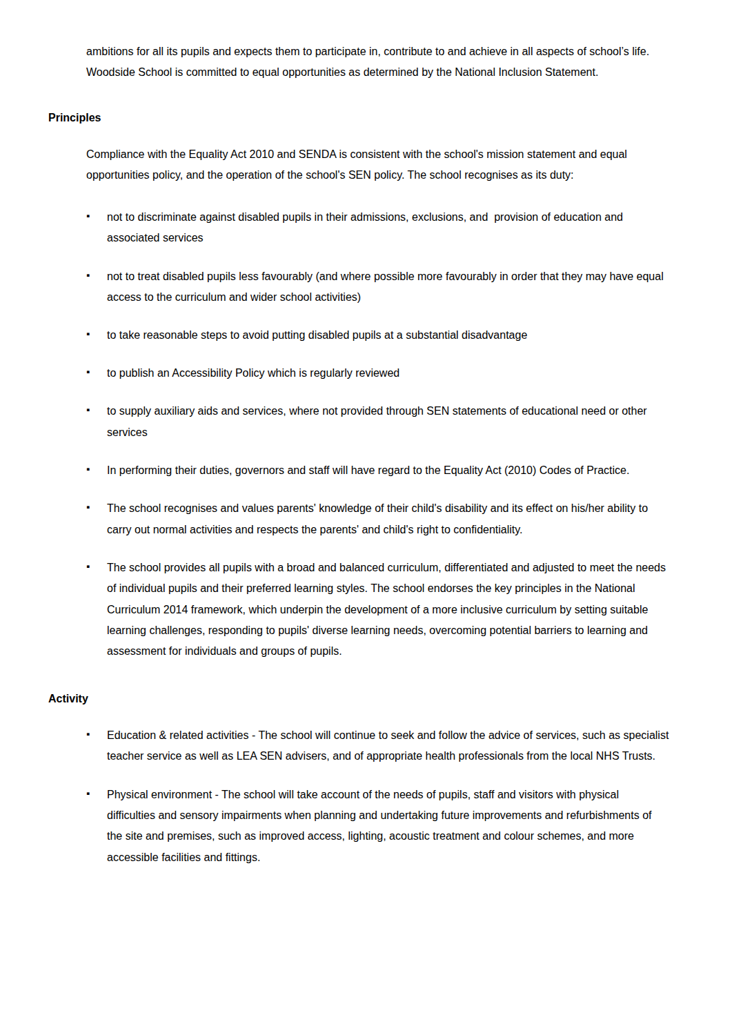ambitions for all its pupils and expects them to participate in, contribute to and achieve in all aspects of school’s life. Woodside School is committed to equal opportunities as determined by the National Inclusion Statement.
Principles
Compliance with the Equality Act 2010 and SENDA is consistent with the school's mission statement and equal opportunities policy, and the operation of the school's SEN policy. The school recognises as its duty:
not to discriminate against disabled pupils in their admissions, exclusions, and provision of education and associated services
not to treat disabled pupils less favourably (and where possible more favourably in order that they may have equal access to the curriculum and wider school activities)
to take reasonable steps to avoid putting disabled pupils at a substantial disadvantage
to publish an Accessibility Policy which is regularly reviewed
to supply auxiliary aids and services, where not provided through SEN statements of educational need or other services
In performing their duties, governors and staff will have regard to the Equality Act (2010) Codes of Practice.
The school recognises and values parents' knowledge of their child's disability and its effect on his/her ability to carry out normal activities and respects the parents' and child's right to confidentiality.
The school provides all pupils with a broad and balanced curriculum, differentiated and adjusted to meet the needs of individual pupils and their preferred learning styles. The school endorses the key principles in the National Curriculum 2014 framework, which underpin the development of a more inclusive curriculum by setting suitable learning challenges, responding to pupils' diverse learning needs, overcoming potential barriers to learning and assessment for individuals and groups of pupils.
Activity
Education & related activities - The school will continue to seek and follow the advice of services, such as specialist teacher service as well as LEA SEN advisers, and of appropriate health professionals from the local NHS Trusts.
Physical environment - The school will take account of the needs of pupils, staff and visitors with physical difficulties and sensory impairments when planning and undertaking future improvements and refurbishments of the site and premises, such as improved access, lighting, acoustic treatment and colour schemes, and more accessible facilities and fittings.